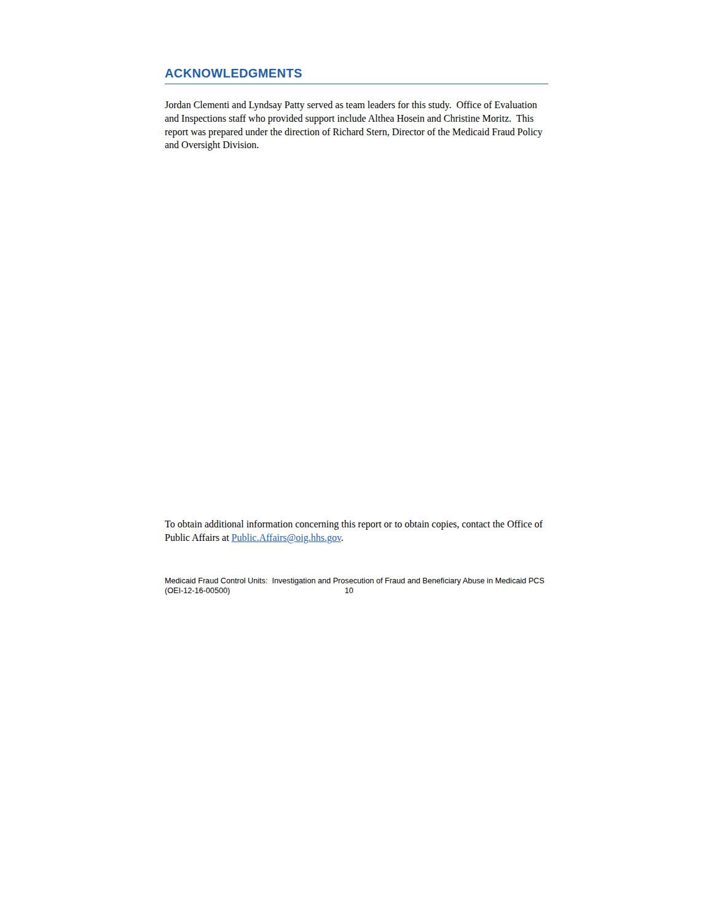ACKNOWLEDGMENTS
Jordan Clementi and Lyndsay Patty served as team leaders for this study. Office of Evaluation and Inspections staff who provided support include Althea Hosein and Christine Moritz. This report was prepared under the direction of Richard Stern, Director of the Medicaid Fraud Policy and Oversight Division.
To obtain additional information concerning this report or to obtain copies, contact the Office of Public Affairs at Public.Affairs@oig.hhs.gov.
Medicaid Fraud Control Units: Investigation and Prosecution of Fraud and Beneficiary Abuse in Medicaid PCS (OEI-12-16-00500)10